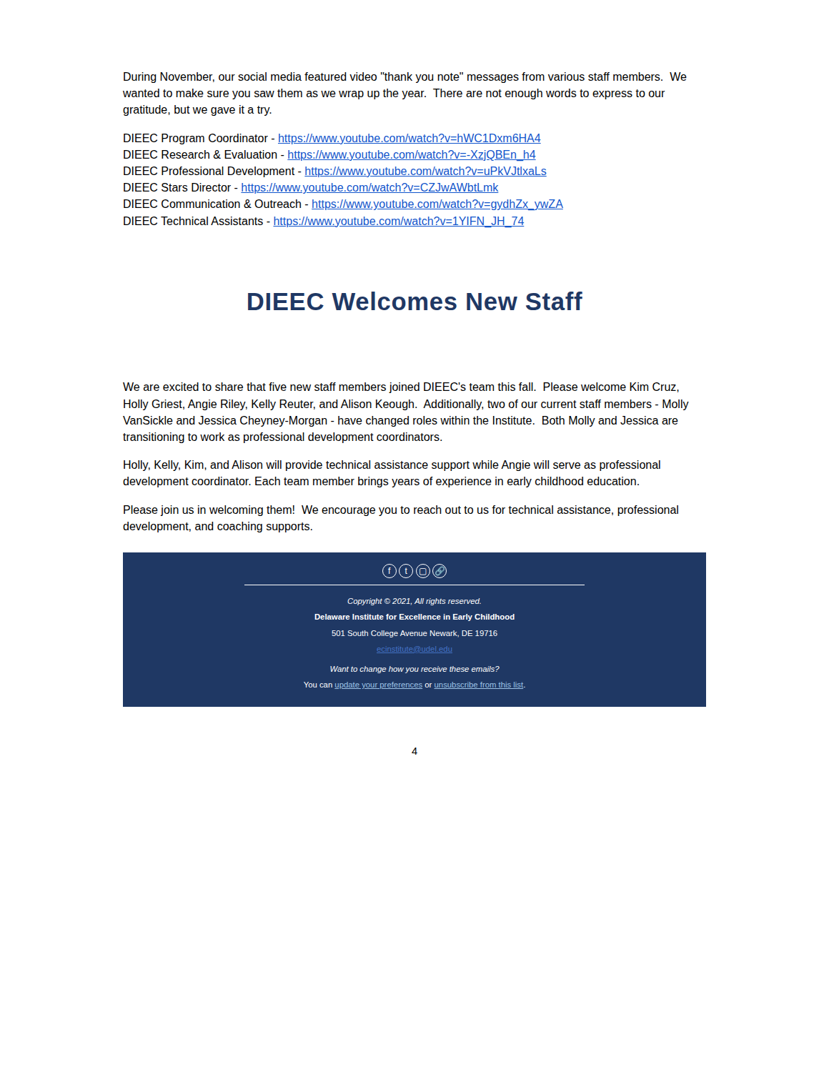During November, our social media featured video "thank you note" messages from various staff members. We wanted to make sure you saw them as we wrap up the year. There are not enough words to express to our gratitude, but we gave it a try.
DIEEC Program Coordinator - https://www.youtube.com/watch?v=hWC1Dxm6HA4
DIEEC Research & Evaluation - https://www.youtube.com/watch?v=-XzjQBEn_h4
DIEEC Professional Development - https://www.youtube.com/watch?v=uPkVJtlxaLs
DIEEC Stars Director - https://www.youtube.com/watch?v=CZJwAWbtLmk
DIEEC Communication & Outreach - https://www.youtube.com/watch?v=gydhZx_ywZA
DIEEC Technical Assistants - https://www.youtube.com/watch?v=1YIFN_JH_74
DIEEC Welcomes New Staff
We are excited to share that five new staff members joined DIEEC's team this fall. Please welcome Kim Cruz, Holly Griest, Angie Riley, Kelly Reuter, and Alison Keough. Additionally, two of our current staff members - Molly VanSickle and Jessica Cheyney-Morgan - have changed roles within the Institute. Both Molly and Jessica are transitioning to work as professional development coordinators.
Holly, Kelly, Kim, and Alison will provide technical assistance support while Angie will serve as professional development coordinator. Each team member brings years of experience in early childhood education.
Please join us in welcoming them! We encourage you to reach out to us for technical assistance, professional development, and coaching supports.
ft▢🔗
Copyright © 2021, All rights reserved.
Delaware Institute for Excellence in Early Childhood
501 South College Avenue Newark, DE 19716
ecinstitute@udel.edu
Want to change how you receive these emails?
You can update your preferences or unsubscribe from this list.
4